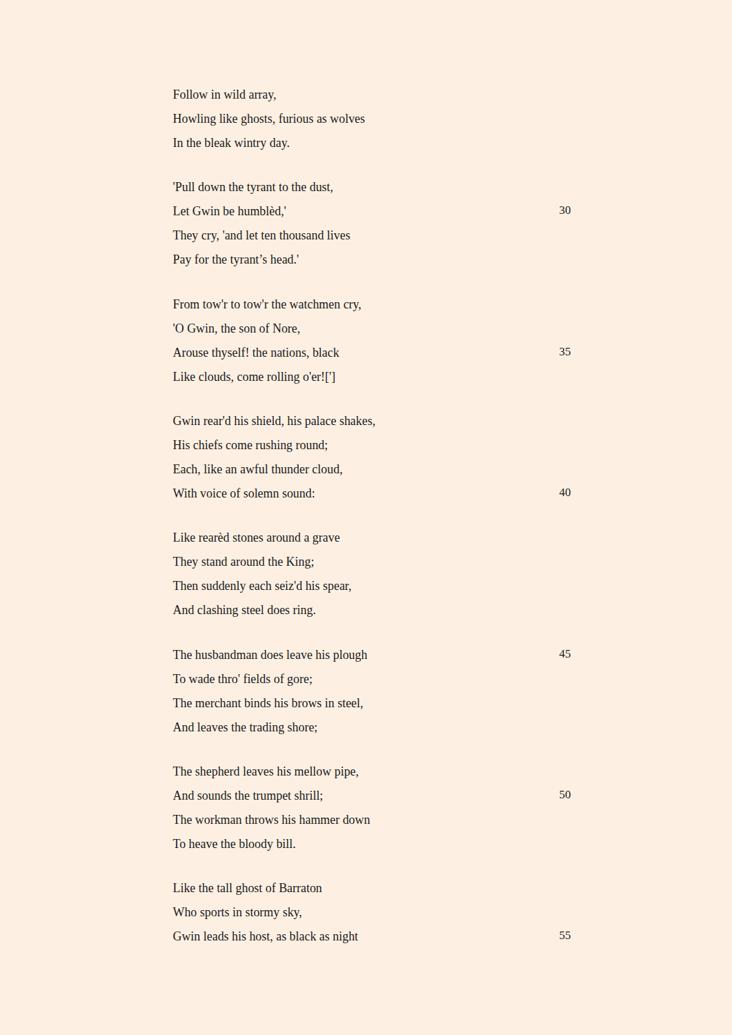Follow in wild array,
Howling like ghosts, furious as wolves
In the bleak wintry day.
'Pull down the tyrant to the dust,
Let Gwin be humblèd,'30
They cry, 'and let ten thousand lives
Pay for the tyrant’s head.'
From tow'r to tow'r the watchmen cry,
'O Gwin, the son of Nore,
Arouse thyself! the nations, black35
Like clouds, come rolling o'er![']
Gwin rear'd his shield, his palace shakes,
His chiefs come rushing round;
Each, like an awful thunder cloud,
With voice of solemn sound:40
Like rearèd stones around a grave
They stand around the King;
Then suddenly each seiz'd his spear,
And clashing steel does ring.
The husbandman does leave his plough45
To wade thro' fields of gore;
The merchant binds his brows in steel,
And leaves the trading shore;
The shepherd leaves his mellow pipe,
And sounds the trumpet shrill;50
The workman throws his hammer down
To heave the bloody bill.
Like the tall ghost of Barraton
Who sports in stormy sky,
Gwin leads his host, as black as night55